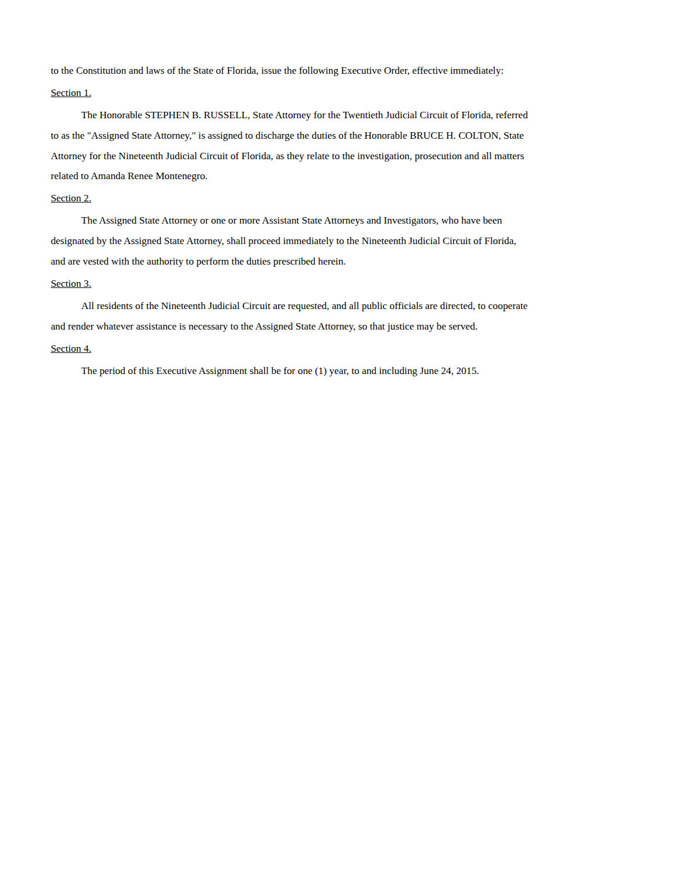to the Constitution and laws of the State of Florida, issue the following Executive Order, effective immediately:
Section 1.
The Honorable STEPHEN B. RUSSELL, State Attorney for the Twentieth Judicial Circuit of Florida, referred to as the "Assigned State Attorney," is assigned to discharge the duties of the Honorable BRUCE H. COLTON, State Attorney for the Nineteenth Judicial Circuit of Florida, as they relate to the investigation, prosecution and all matters related to Amanda Renee Montenegro.
Section 2.
The Assigned State Attorney or one or more Assistant State Attorneys and Investigators, who have been designated by the Assigned State Attorney, shall proceed immediately to the Nineteenth Judicial Circuit of Florida, and are vested with the authority to perform the duties prescribed herein.
Section 3.
All residents of the Nineteenth Judicial Circuit are requested, and all public officials are directed, to cooperate and render whatever assistance is necessary to the Assigned State Attorney, so that justice may be served.
Section 4.
The period of this Executive Assignment shall be for one (1) year, to and including June 24, 2015.